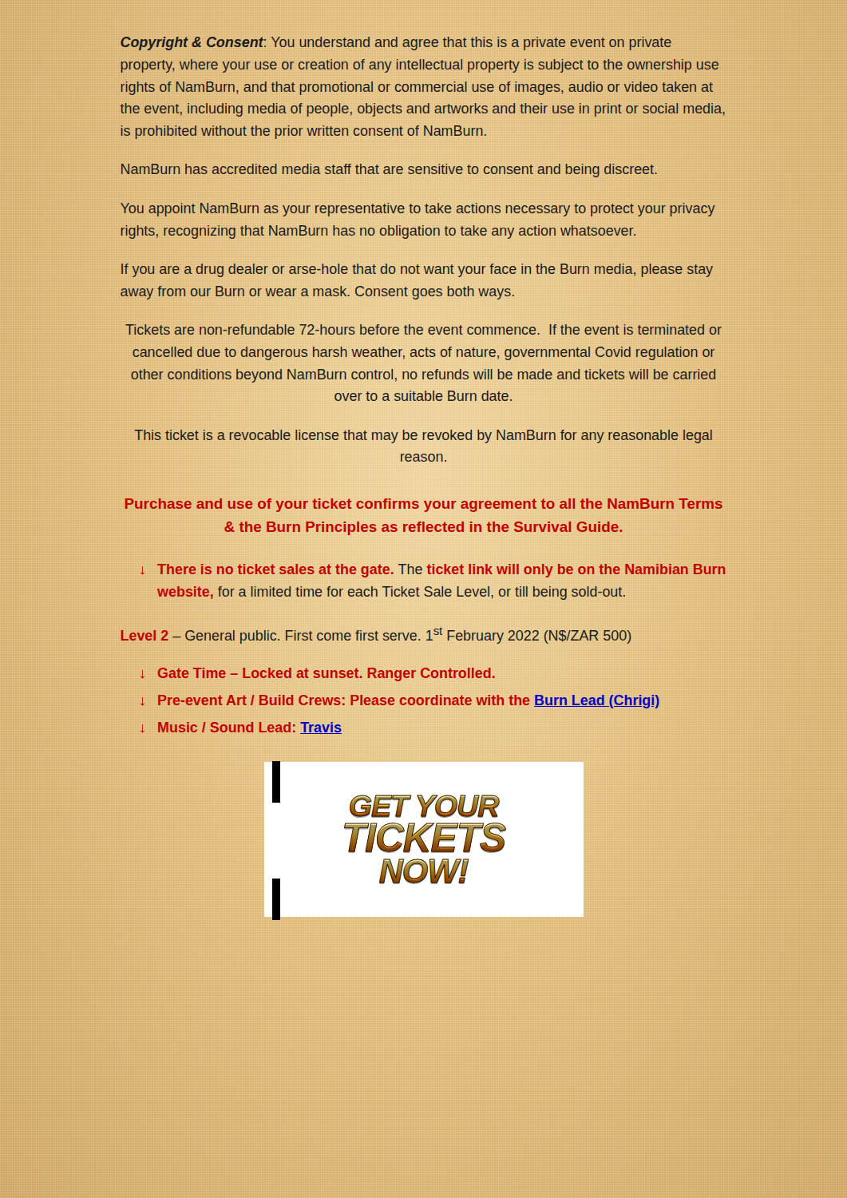Copyright & Consent: You understand and agree that this is a private event on private property, where your use or creation of any intellectual property is subject to the ownership use rights of NamBurn, and that promotional or commercial use of images, audio or video taken at the event, including media of people, objects and artworks and their use in print or social media, is prohibited without the prior written consent of NamBurn.
NamBurn has accredited media staff that are sensitive to consent and being discreet.
You appoint NamBurn as your representative to take actions necessary to protect your privacy rights, recognizing that NamBurn has no obligation to take any action whatsoever.
If you are a drug dealer or arse-hole that do not want your face in the Burn media, please stay away from our Burn or wear a mask. Consent goes both ways.
Tickets are non-refundable 72-hours before the event commence. If the event is terminated or cancelled due to dangerous harsh weather, acts of nature, governmental Covid regulation or other conditions beyond NamBurn control, no refunds will be made and tickets will be carried over to a suitable Burn date.
This ticket is a revocable license that may be revoked by NamBurn for any reasonable legal reason.
Purchase and use of your ticket confirms your agreement to all the NamBurn Terms & the Burn Principles as reflected in the Survival Guide.
There is no ticket sales at the gate. The ticket link will only be on the Namibian Burn website, for a limited time for each Ticket Sale Level, or till being sold-out.
Level 2 – General public. First come first serve. 1st February 2022 (N$/ZAR 500)
Gate Time – Locked at sunset. Ranger Controlled.
Pre-event Art / Build Crews: Please coordinate with the Burn Lead (Chrigi)
Music / Sound Lead: Travis
Get Your Tickets Now!